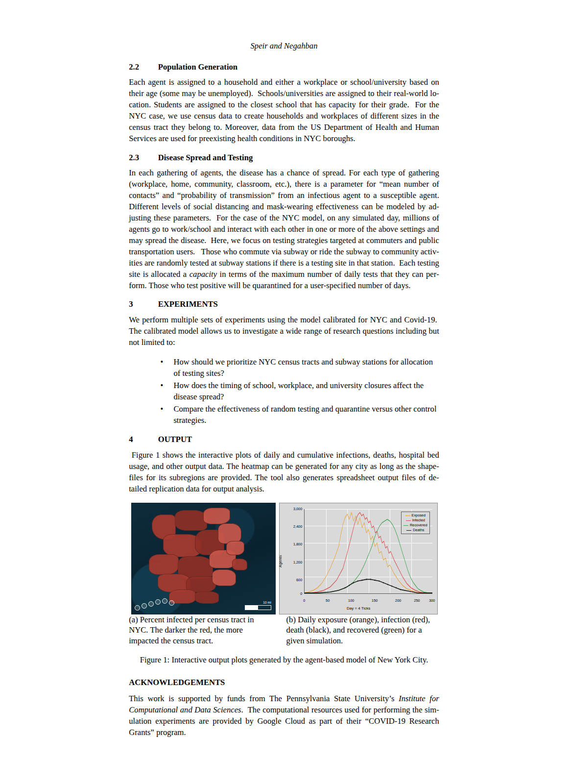Speir and Negahban
2.2 Population Generation
Each agent is assigned to a household and either a workplace or school/university based on their age (some may be unemployed). Schools/universities are assigned to their real-world location. Students are assigned to the closest school that has capacity for their grade. For the NYC case, we use census data to create households and workplaces of different sizes in the census tract they belong to. Moreover, data from the US Department of Health and Human Services are used for preexisting health conditions in NYC boroughs.
2.3 Disease Spread and Testing
In each gathering of agents, the disease has a chance of spread. For each type of gathering (workplace, home, community, classroom, etc.), there is a parameter for “mean number of contacts” and “probability of transmission” from an infectious agent to a susceptible agent. Different levels of social distancing and mask-wearing effectiveness can be modeled by adjusting these parameters. For the case of the NYC model, on any simulated day, millions of agents go to work/school and interact with each other in one or more of the above settings and may spread the disease. Here, we focus on testing strategies targeted at commuters and public transportation users. Those who commute via subway or ride the subway to community activities are randomly tested at subway stations if there is a testing site in that station. Each testing site is allocated a capacity in terms of the maximum number of daily tests that they can perform. Those who test positive will be quarantined for a user-specified number of days.
3 EXPERIMENTS
We perform multiple sets of experiments using the model calibrated for NYC and Covid-19. The calibrated model allows us to investigate a wide range of research questions including but not limited to:
How should we prioritize NYC census tracts and subway stations for allocation of testing sites?
How does the timing of school, workplace, and university closures affect the disease spread?
Compare the effectiveness of random testing and quarantine versus other control strategies.
4 OUTPUT
Figure 1 shows the interactive plots of daily and cumulative infections, deaths, hospital bed usage, and other output data. The heatmap can be generated for any city as long as the shapefiles for its subregions are provided. The tool also generates spreadsheet output files of detailed replication data for output analysis.
| 10 mi | Agents 3,000 2,400 1,800 1,200 600 0 Exposed Infected Recovered Deaths 0 50 100 150 200 250 300 Day = 4 Ticks |
| (a) Percent infected per census tract in NYC. The darker the red, the more impacted the census tract. | (b) Daily exposure (orange), infection (red), death (black), and recovered (green) for a given simulation. |
Figure 1: Interactive output plots generated by the agent-based model of New York City.
ACKNOWLEDGEMENTS
This work is supported by funds from The Pennsylvania State University’s Institute for Computational and Data Sciences. The computational resources used for performing the simulation experiments are provided by Google Cloud as part of their “COVID-19 Research Grants” program.